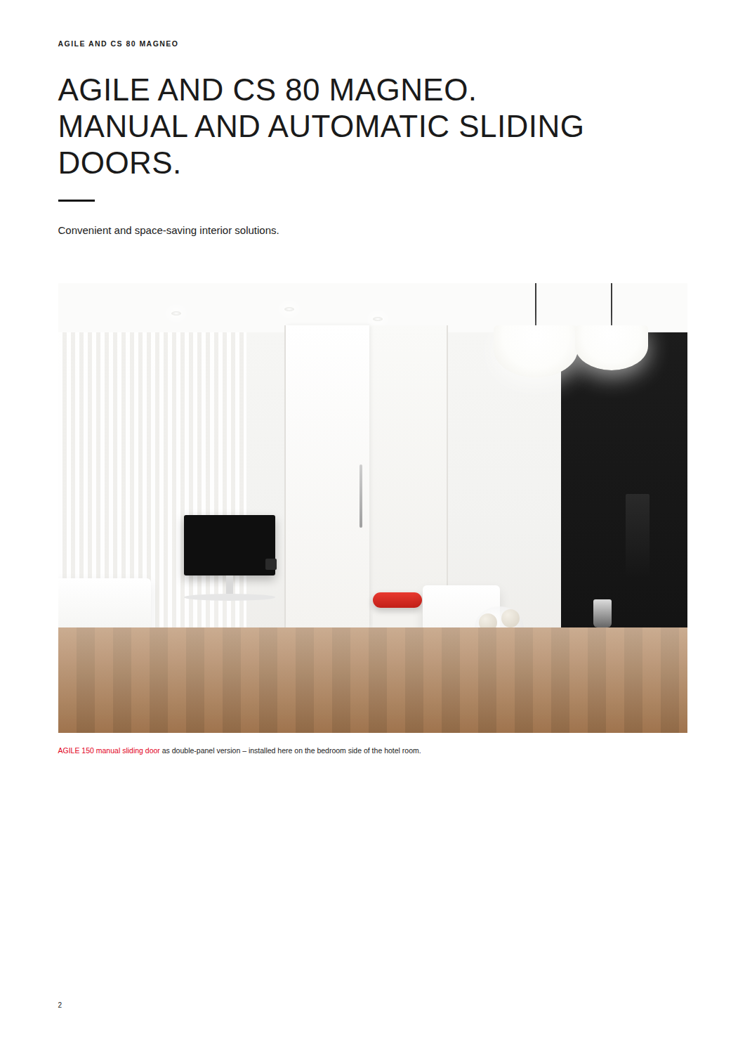AGILE and CS 80 MAGNEO
AGILE and CS 80 MAGNEO.
Manual and automatic sliding
doors.
Convenient and space-saving interior solutions.
AGILE 150 manual sliding door as double-panel version – installed here on the bedroom side of the hotel room.
2